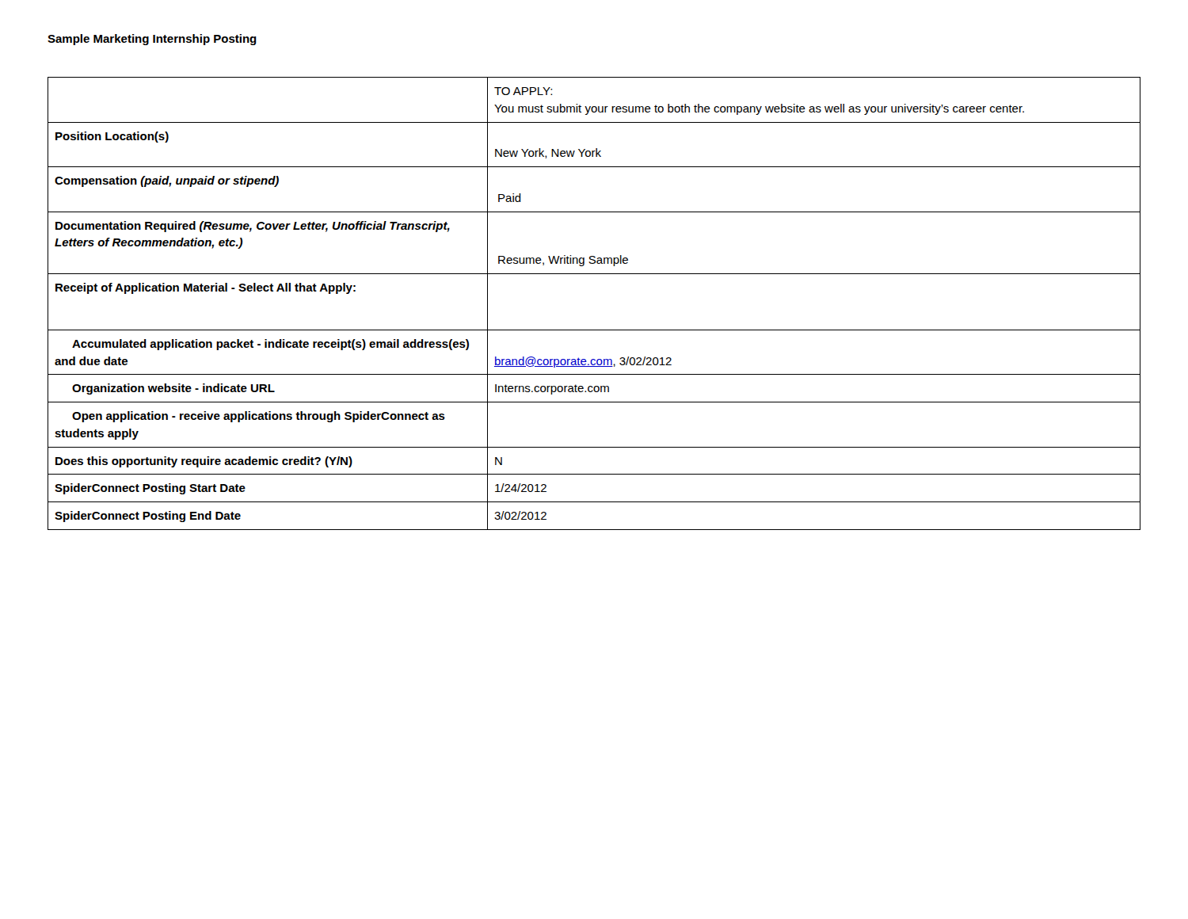Sample Marketing Internship Posting
| | TO APPLY: You must submit your resume to both the company website as well as your university’s career center. |
| Position Location(s) | New York, New York |
| Compensation (paid, unpaid or stipend) | Paid |
| Documentation Required (Resume, Cover Letter, Unofficial Transcript, Letters of Recommendation, etc.) | Resume, Writing Sample |
| Receipt of Application Material - Select All that Apply: | |
| Accumulated application packet - indicate receipt(s) email address(es) and due date | brand@corporate.com , 3/02/2012 |
| Organization website - indicate URL | Interns.corporate.com |
| Open application - receive applications through SpiderConnect as students apply | |
| Does this opportunity require academic credit? (Y/N) | N |
| SpiderConnect Posting Start Date | 1/24/2012 |
| SpiderConnect Posting End Date | 3/02/2012 |